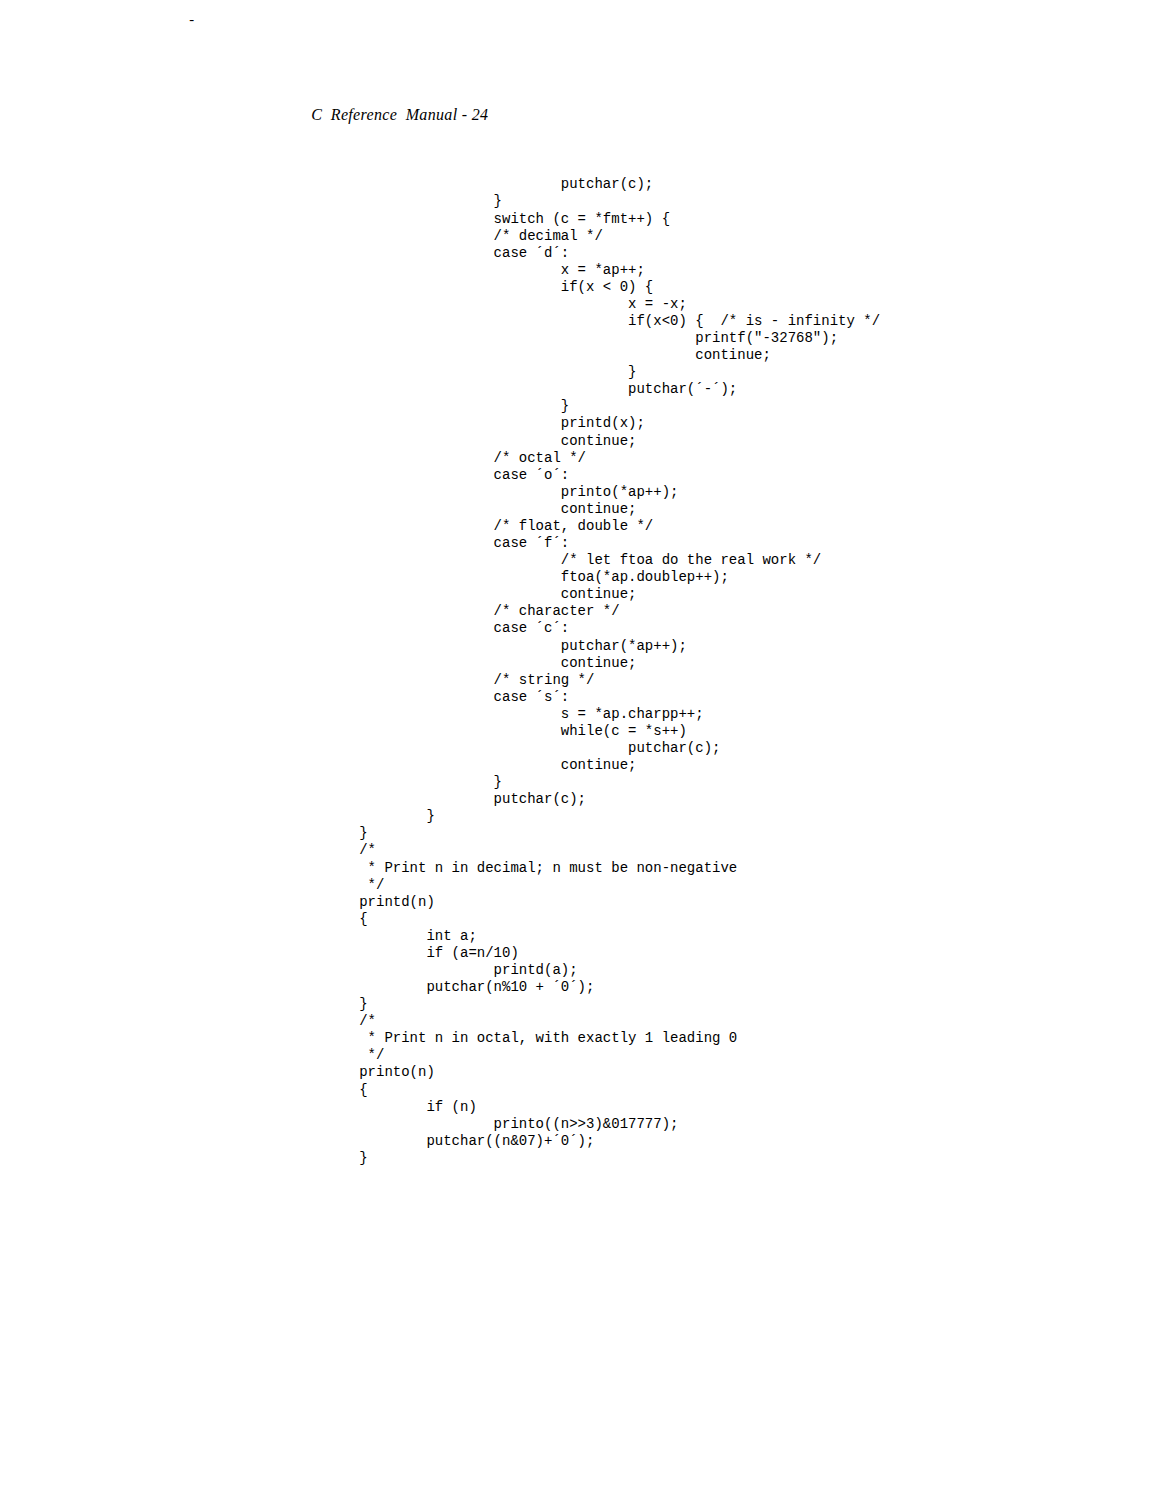-
C Reference Manual - 24
                        putchar(c);
                }
                switch (c = *fmt++) {
                /* decimal */
                case ´d´:
                        x = *ap++;
                        if(x < 0) {
                                x = -x;
                                if(x<0) {  /* is - infinity */
                                        printf("-32768");
                                        continue;
                                }
                                putchar(´-´);
                        }
                        printd(x);
                        continue;
                /* octal */
                case ´o´:
                        printo(*ap++);
                        continue;
                /* float, double */
                case ´f´:
                        /* let ftoa do the real work */
                        ftoa(*ap.doublep++);
                        continue;
                /* character */
                case ´c´:
                        putchar(*ap++);
                        continue;
                /* string */
                case ´s´:
                        s = *ap.charpp++;
                        while(c = *s++)
                                putchar(c);
                        continue;
                }
                putchar(c);
        }
}
/*
 * Print n in decimal; n must be non-negative
 */
printd(n)
{
        int a;
        if (a=n/10)
                printd(a);
        putchar(n%10 + ´0´);
}
/*
 * Print n in octal, with exactly 1 leading 0
 */
printo(n)
{
        if (n)
                printo((n>>3)&017777);
        putchar((n&07)+´0´);
}